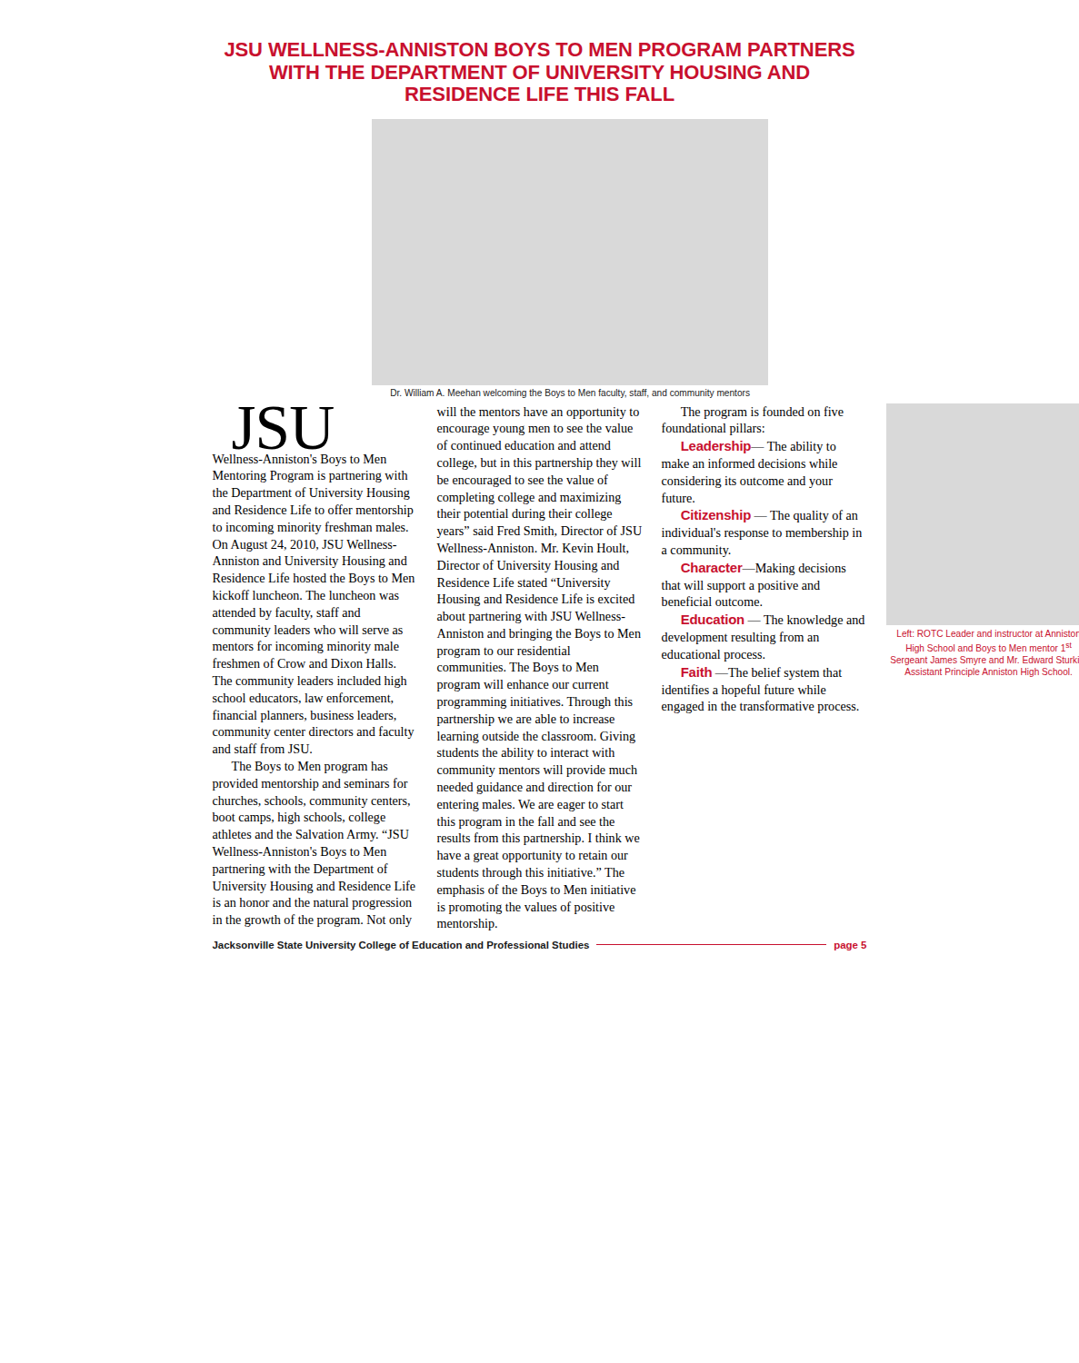JSU Wellness-Anniston Boys to Men Program Partners with the Department of University Housing and Residence Life This Fall
Dr. William A. Meehan welcoming the Boys to Men faculty, staff, and community mentors
JSUWellness-Anniston's Boys to Men Mentoring Program is partnering with the Department of University Housing and Residence Life to offer mentorship to incoming minority freshman males. On August 24, 2010, JSU Wellness-Anniston and University Housing and Residence Life hosted the Boys to Men kickoff luncheon. The luncheon was attended by faculty, staff and community leaders who will serve as mentors for incoming minority male freshmen of Crow and Dixon Halls. The community leaders included high school educators, law enforcement, financial planners, business leaders, community center directors and faculty and staff from JSU.
The Boys to Men program has provided mentorship and seminars for churches, schools, community centers, boot camps, high schools, college athletes and the Salvation Army. “JSU Wellness-Anniston's Boys to Men partnering with the Department of University Housing and Residence Life is an honor and the natural progression in the growth of the program. Not only will the mentors have an opportunity to encourage young men to see the value of continued education and attend college, but in this partnership they will be encouraged to see the value of completing college and maximizing their potential during their college years” said Fred Smith, Director of JSU Wellness-Anniston. Mr. Kevin Hoult, Director of University Housing and Residence Life stated “University Housing and Residence Life is excited about partnering with JSU Wellness-Anniston and bringing the Boys to Men program to our residential communities. The Boys to Men program will enhance our current programming initiatives. Through this partnership we are able to increase learning outside the classroom. Giving students the ability to interact with community mentors will provide much needed guidance and direction for our entering males. We are eager to start this program in the fall and see the results from this partnership. I think we have a great opportunity to retain our students through this initiative.” The emphasis of the Boys to Men initiative is promoting the values of positive mentorship.
The program is founded on five foundational pillars:
Leadership— The ability to make an informed decisions while considering its outcome and your future.
Citizenship — The quality of an individual's response to membership in a community.
Character—Making decisions that will support a positive and beneficial outcome.
Education — The knowledge and development resulting from an educational process.
Faith —The belief system that identifies a hopeful future while engaged in the transformative process.
Left: ROTC Leader and instructor at Anniston High School and Boys to Men mentor 1st Sergeant James Smyre and Mr. Edward Sturkie, Assistant Principle Anniston High School.
Jacksonville State University College of Education and Professional Studies page 5